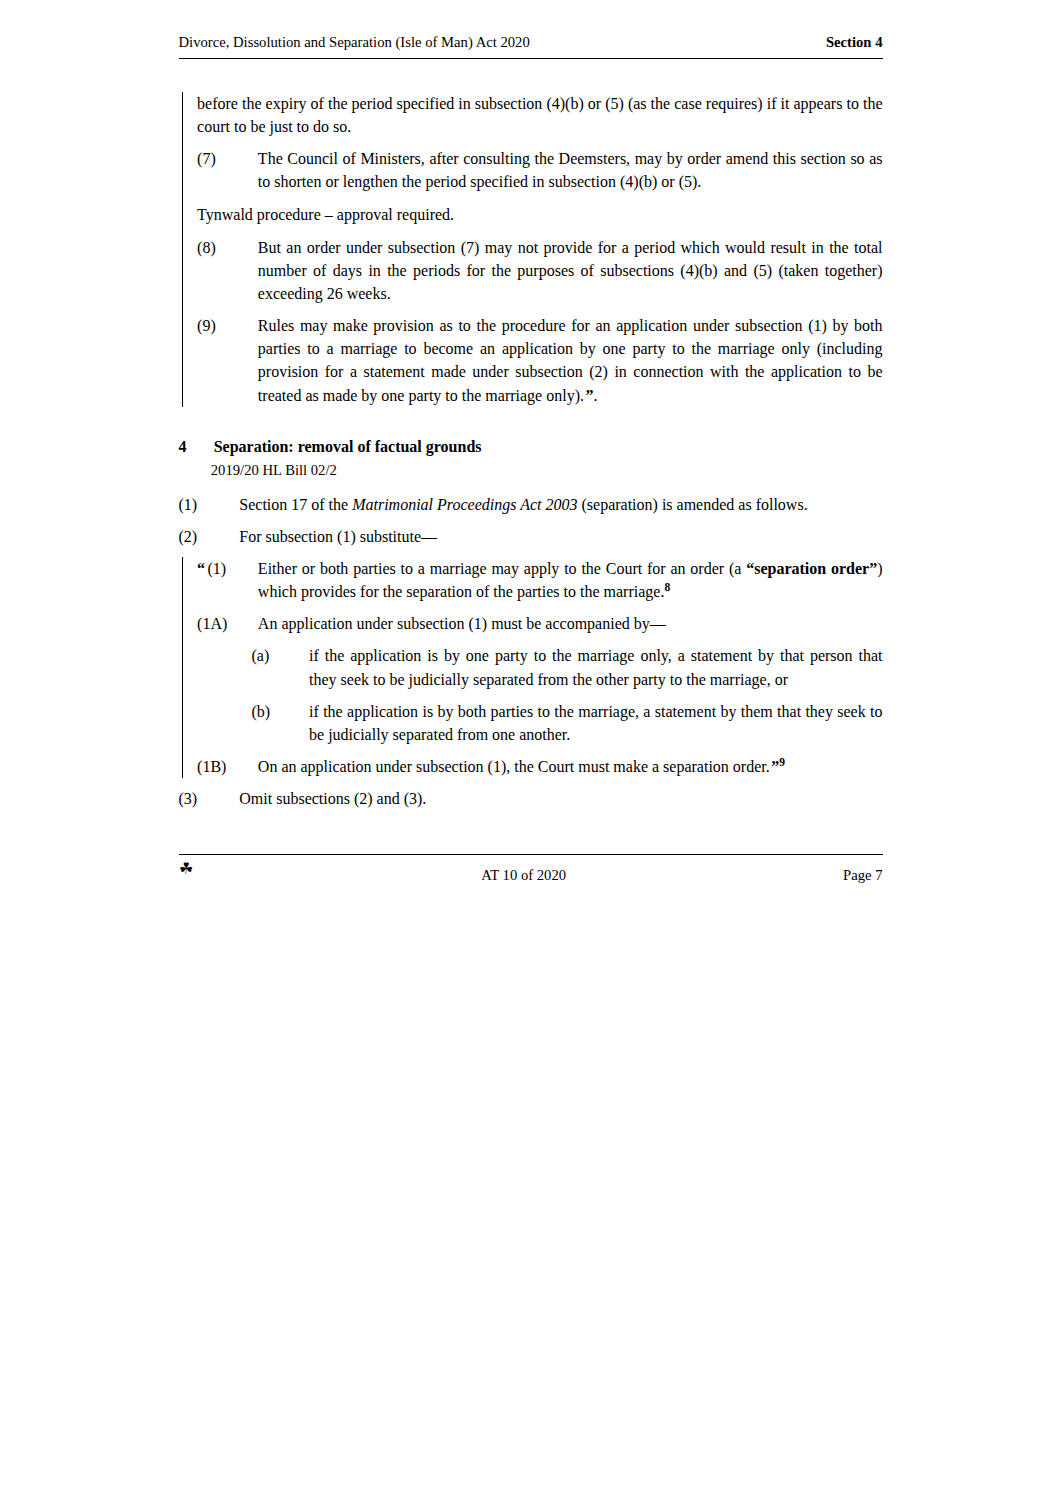Divorce, Dissolution and Separation (Isle of Man) Act 2020 Section 4
before the expiry of the period specified in subsection (4)(b) or (5) (as the case requires) if it appears to the court to be just to do so.
(7)
The Council of Ministers, after consulting the Deemsters, may by order amend this section so as to shorten or lengthen the period specified in subsection (4)(b) or (5).
Tynwald procedure – approval required.
(8)
But an order under subsection (7) may not provide for a period which would result in the total number of days in the periods for the purposes of subsections (4)(b) and (5) (taken together) exceeding 26 weeks.
(9)
Rules may make provision as to the procedure for an application under subsection (1) by both parties to a marriage to become an application by one party to the marriage only (including provision for a statement made under subsection (2) in connection with the application to be treated as made by one party to the marriage only).”.
4 Separation: removal of factual grounds
2019/20 HL Bill 02/2
(1)
Section 17 of the Matrimonial Proceedings Act 2003 (separation) is amended as follows.
(2)
For subsection (1) substitute—
“(1)
Either or both parties to a marriage may apply to the Court for an order (a “separation order”) which provides for the separation of the parties to the marriage.8
(1A)
An application under subsection (1) must be accompanied by—
(a)
if the application is by one party to the marriage only, a statement by that person that they seek to be judicially separated from the other party to the marriage, or
(b)
if the application is by both parties to the marriage, a statement by them that they seek to be judicially separated from one another.
(1B)
On an application under subsection (1), the Court must make a separation order.”9
(3)
Omit subsections (2) and (3).
☘ AT 10 of 2020 Page 7